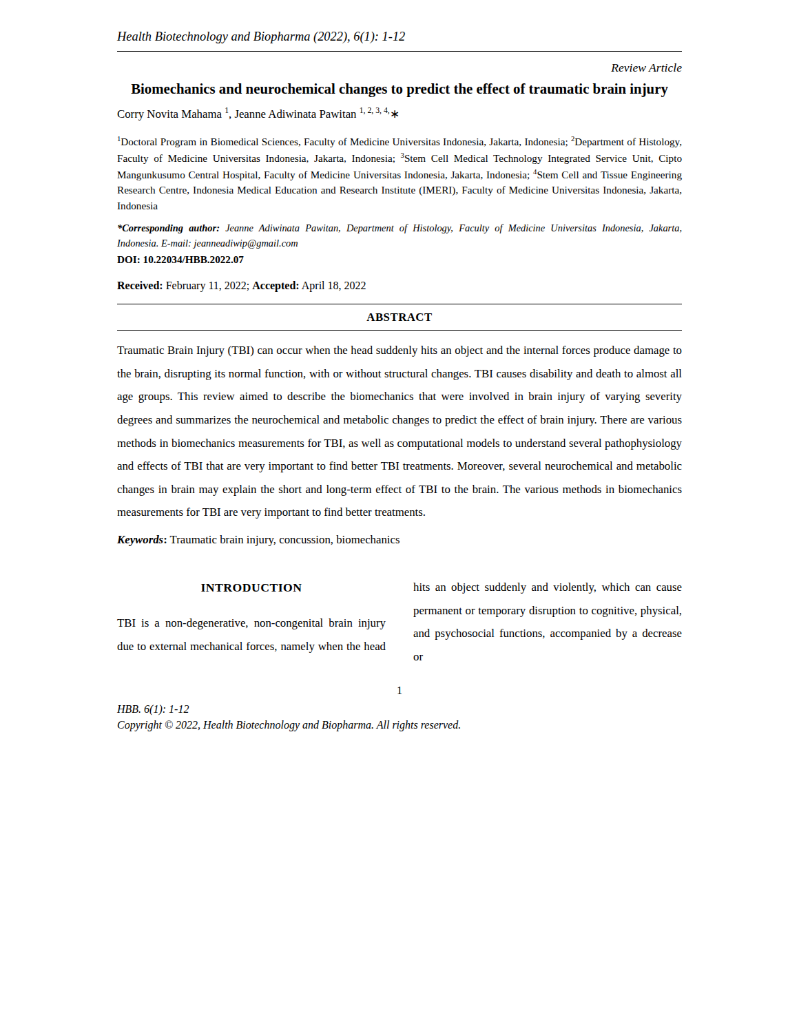Health Biotechnology and Biopharma (2022), 6(1): 1-12
Review Article
Biomechanics and neurochemical changes to predict the effect of traumatic brain injury
Corry Novita Mahama 1, Jeanne Adiwinata Pawitan 1, 2, 3, 4,∗
1Doctoral Program in Biomedical Sciences, Faculty of Medicine Universitas Indonesia, Jakarta, Indonesia; 2Department of Histology, Faculty of Medicine Universitas Indonesia, Jakarta, Indonesia; 3Stem Cell Medical Technology Integrated Service Unit, Cipto Mangunkusumo Central Hospital, Faculty of Medicine Universitas Indonesia, Jakarta, Indonesia; 4Stem Cell and Tissue Engineering Research Centre, Indonesia Medical Education and Research Institute (IMERI), Faculty of Medicine Universitas Indonesia, Jakarta, Indonesia
*Corresponding author: Jeanne Adiwinata Pawitan, Department of Histology, Faculty of Medicine Universitas Indonesia, Jakarta, Indonesia. E-mail: jeanneadiwip@gmail.com
DOI: 10.22034/HBB.2022.07
Received: February 11, 2022; Accepted: April 18, 2022
ABSTRACT
Traumatic Brain Injury (TBI) can occur when the head suddenly hits an object and the internal forces produce damage to the brain, disrupting its normal function, with or without structural changes. TBI causes disability and death to almost all age groups. This review aimed to describe the biomechanics that were involved in brain injury of varying severity degrees and summarizes the neurochemical and metabolic changes to predict the effect of brain injury. There are various methods in biomechanics measurements for TBI, as well as computational models to understand several pathophysiology and effects of TBI that are very important to find better TBI treatments. Moreover, several neurochemical and metabolic changes in brain may explain the short and long-term effect of TBI to the brain. The various methods in biomechanics measurements for TBI are very important to find better treatments.
Keywords: Traumatic brain injury, concussion, biomechanics
INTRODUCTION
TBI is a non-degenerative, non-congenital brain injury due to external mechanical forces, namely when the head hits an object suddenly and violently, which can cause permanent or temporary disruption to cognitive, physical, and psychosocial functions, accompanied by a decrease or
1
HBB. 6(1): 1-12
Copyright © 2022, Health Biotechnology and Biopharma. All rights reserved.